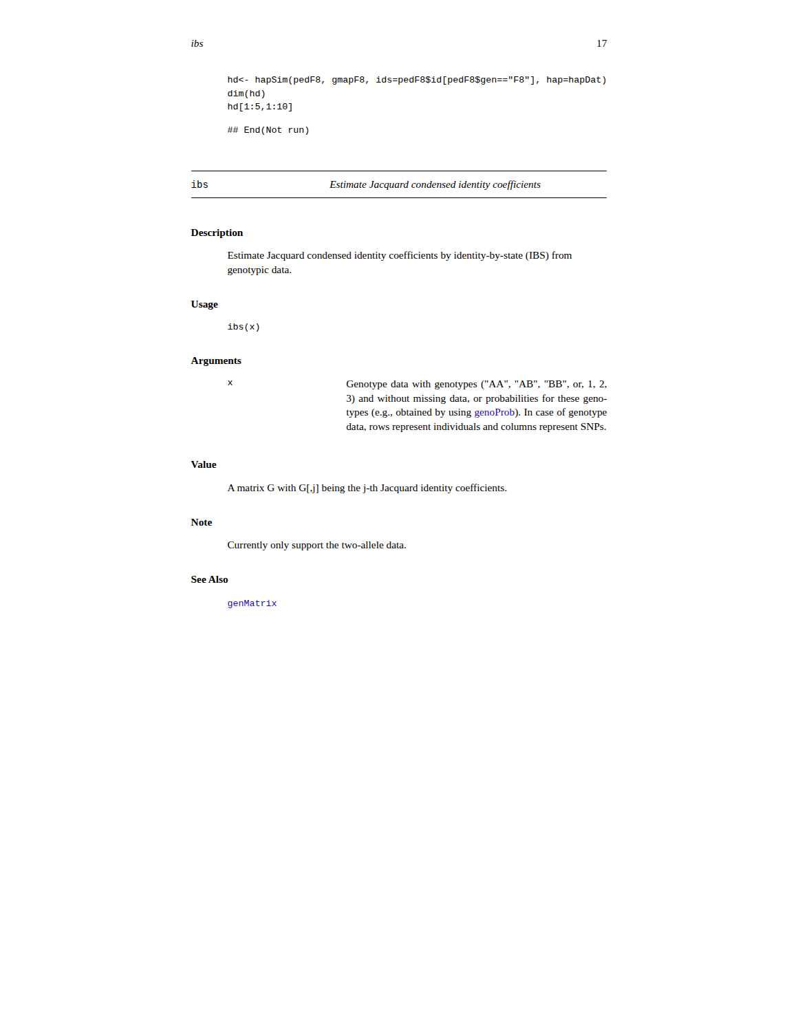ibs 17
hd<- hapSim(pedF8, gmapF8, ids=pedF8$id[pedF8$gen=="F8"], hap=hapDat)
dim(hd)
hd[1:5,1:10]
## End(Not run)
ibs
Estimate Jacquard condensed identity coefficients
Description
Estimate Jacquard condensed identity coefficients by identity-by-state (IBS) from genotypic data.
Usage
ibs(x)
Arguments
| x | Genotype data with genotypes ("AA", "AB", "BB", or, 1, 2, 3) and without missing data, or probabilities for these genotypes (e.g., obtained by using genoProb ). In case of genotype data, rows represent individuals and columns represent SNPs. |
Value
A matrix G with G[,j] being the j-th Jacquard identity coefficients.
Note
Currently only support the two-allele data.
See Also
genMatrix